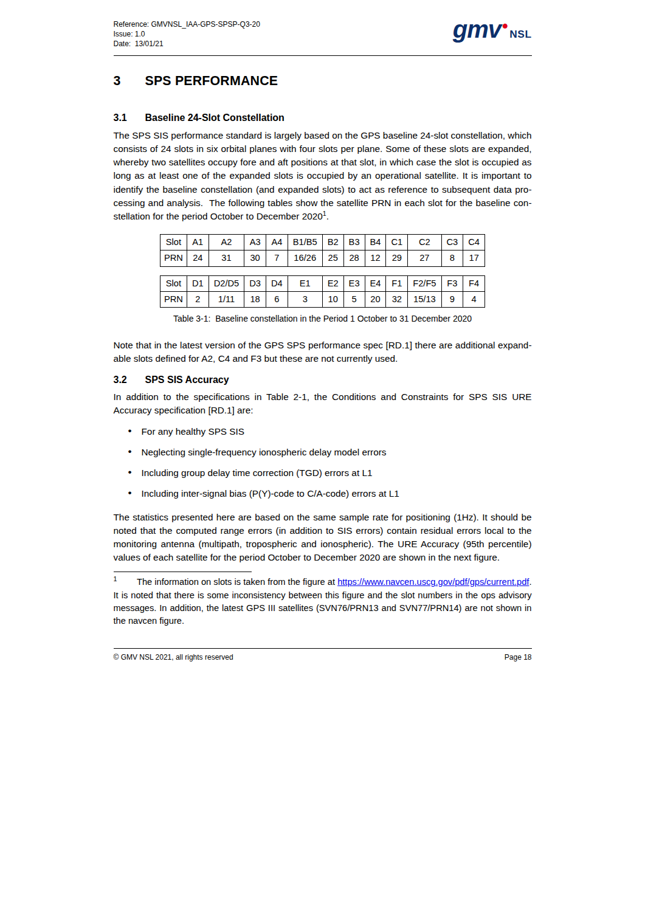Reference: GMVNSL_IAA-GPS-SPSP-Q3-20
Issue: 1.0
Date: 13/01/21
gmv●NSL
3 SPS PERFORMANCE
3.1 Baseline 24-Slot Constellation
The SPS SIS performance standard is largely based on the GPS baseline 24-slot constellation, which consists of 24 slots in six orbital planes with four slots per plane. Some of these slots are expanded, whereby two satellites occupy fore and aft positions at that slot, in which case the slot is occupied as long as at least one of the expanded slots is occupied by an operational satellite. It is important to identify the baseline constellation (and expanded slots) to act as reference to subsequent data processing and analysis. The following tables show the satellite PRN in each slot for the baseline constellation for the period October to December 20201.
| Slot | A1 | A2 | A3 | A4 | B1/B5 | B2 | B3 | B4 | C1 | C2 | C3 | C4 |
| PRN | 24 | 31 | 30 | 7 | 16/26 | 25 | 28 | 12 | 29 | 27 | 8 | 17 |
| Slot | D1 | D2/D5 | D3 | D4 | E1 | E2 | E3 | E4 | F1 | F2/F5 | F3 | F4 |
| PRN | 2 | 1/11 | 18 | 6 | 3 | 10 | 5 | 20 | 32 | 15/13 | 9 | 4 |
Table 3-1: Baseline constellation in the Period 1 October to 31 December 2020
Note that in the latest version of the GPS SPS performance spec [RD.1] there are additional expandable slots defined for A2, C4 and F3 but these are not currently used.
3.2 SPS SIS Accuracy
In addition to the specifications in Table 2-1, the Conditions and Constraints for SPS SIS URE Accuracy specification [RD.1] are:
For any healthy SPS SIS
Neglecting single-frequency ionospheric delay model errors
Including group delay time correction (TGD) errors at L1
Including inter-signal bias (P(Y)-code to C/A-code) errors at L1
The statistics presented here are based on the same sample rate for positioning (1Hz). It should be noted that the computed range errors (in addition to SIS errors) contain residual errors local to the monitoring antenna (multipath, tropospheric and ionospheric). The URE Accuracy (95th percentile) values of each satellite for the period October to December 2020 are shown in the next figure.
1 The information on slots is taken from the figure at https://www.navcen.uscg.gov/pdf/gps/current.pdf. It is noted that there is some inconsistency between this figure and the slot numbers in the ops advisory messages. In addition, the latest GPS III satellites (SVN76/PRN13 and SVN77/PRN14) are not shown in the navcen figure.
© GMV NSL 2021, all rights reserved
Page 18